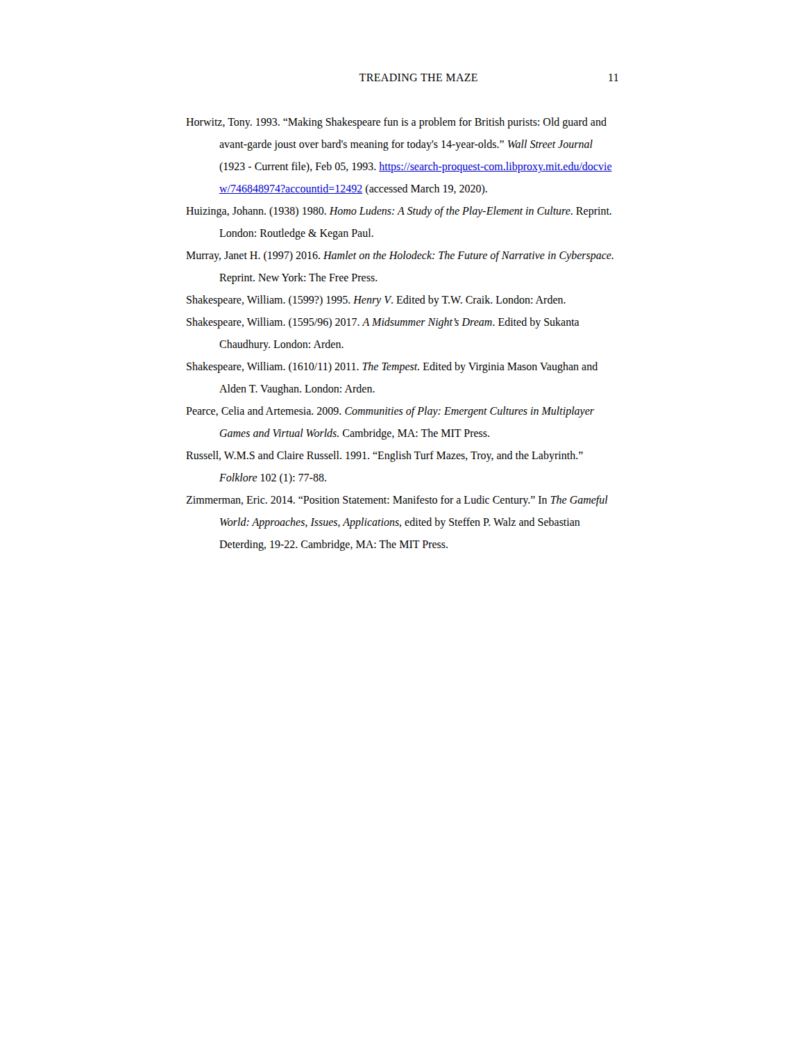Treading the Maze 11
Horwitz, Tony. 1993. “Making Shakespeare fun is a problem for British purists: Old guard and avant-garde joust over bard's meaning for today's 14-year-olds.” Wall Street Journal (1923 - Current file), Feb 05, 1993. https://search-proquest-com.libproxy.mit.edu/docview/746848974?accountid=12492 (accessed March 19, 2020).
Huizinga, Johann. (1938) 1980. Homo Ludens: A Study of the Play-Element in Culture. Reprint. London: Routledge & Kegan Paul.
Murray, Janet H. (1997) 2016. Hamlet on the Holodeck: The Future of Narrative in Cyberspace. Reprint. New York: The Free Press.
Shakespeare, William. (1599?) 1995. Henry V. Edited by T.W. Craik. London: Arden.
Shakespeare, William. (1595/96) 2017. A Midsummer Night’s Dream. Edited by Sukanta Chaudhury. London: Arden.
Shakespeare, William. (1610/11) 2011. The Tempest. Edited by Virginia Mason Vaughan and Alden T. Vaughan. London: Arden.
Pearce, Celia and Artemesia. 2009. Communities of Play: Emergent Cultures in Multiplayer Games and Virtual Worlds. Cambridge, MA: The MIT Press.
Russell, W.M.S and Claire Russell. 1991. “English Turf Mazes, Troy, and the Labyrinth.” Folklore 102 (1): 77-88.
Zimmerman, Eric. 2014. “Position Statement: Manifesto for a Ludic Century.” In The Gameful World: Approaches, Issues, Applications, edited by Steffen P. Walz and Sebastian Deterding, 19-22. Cambridge, MA: The MIT Press.